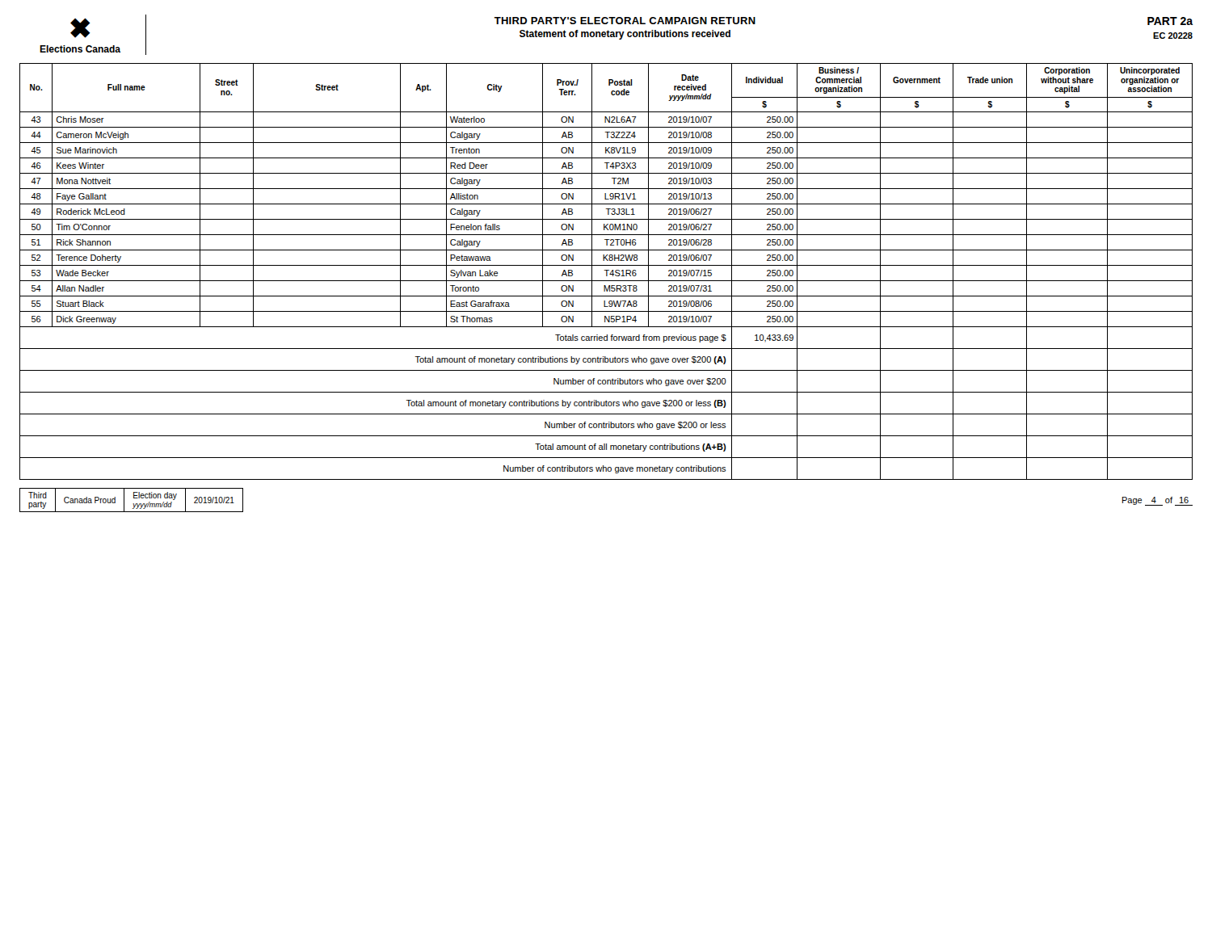✖
Elections Canada
THIRD PARTY'S ELECTORAL CAMPAIGN RETURN
Statement of monetary contributions received
PART 2a
EC 20228
| No. | Full name | Street no. | Street | Apt. | City | Prov./ Terr. | Postal code | Date received yyyy/mm/dd | Individual | Business / Commercial organization | Government | Trade union | Corporation without share capital | Unincorporated organization or association |
| --- | --- | --- | --- | --- | --- | --- | --- | --- | --- | --- | --- | --- | --- | --- |
| $ | $ | $ | $ | $ | $ |
| 43 | Chris Moser | | | | Waterloo | ON | N2L6A7 | 2019/10/07 | 250.00 | | | | | |
| 44 | Cameron McVeigh | | | | Calgary | AB | T3Z2Z4 | 2019/10/08 | 250.00 | | | | | |
| 45 | Sue Marinovich | | | | Trenton | ON | K8V1L9 | 2019/10/09 | 250.00 | | | | | |
| 46 | Kees Winter | | | | Red Deer | AB | T4P3X3 | 2019/10/09 | 250.00 | | | | | |
| 47 | Mona Nottveit | | | | Calgary | AB | T2M | 2019/10/03 | 250.00 | | | | | |
| 48 | Faye Gallant | | | | Alliston | ON | L9R1V1 | 2019/10/13 | 250.00 | | | | | |
| 49 | Roderick McLeod | | | | Calgary | AB | T3J3L1 | 2019/06/27 | 250.00 | | | | | |
| 50 | Tim O'Connor | | | | Fenelon falls | ON | K0M1N0 | 2019/06/27 | 250.00 | | | | | |
| 51 | Rick Shannon | | | | Calgary | AB | T2T0H6 | 2019/06/28 | 250.00 | | | | | |
| 52 | Terence Doherty | | | | Petawawa | ON | K8H2W8 | 2019/06/07 | 250.00 | | | | | |
| 53 | Wade Becker | | | | Sylvan Lake | AB | T4S1R6 | 2019/07/15 | 250.00 | | | | | |
| 54 | Allan Nadler | | | | Toronto | ON | M5R3T8 | 2019/07/31 | 250.00 | | | | | |
| 55 | Stuart Black | | | | East Garafraxa | ON | L9W7A8 | 2019/08/06 | 250.00 | | | | | |
| 56 | Dick Greenway | | | | St Thomas | ON | N5P1P4 | 2019/10/07 | 250.00 | | | | | |
| Totals carried forward from previous page $ | 10,433.69 | | | | | |
| Total amount of monetary contributions by contributors who gave over $200 (A) | | | | | | |
| Number of contributors who gave over $200 | | | | | | |
| Total amount of monetary contributions by contributors who gave $200 or less (B) | | | | | | |
| Number of contributors who gave $200 or less | | | | | | |
| Total amount of all monetary contributions (A+B) | | | | | | |
| Number of contributors who gave monetary contributions | | | | | | |
| Third party | Canada Proud | Election day yyyy/mm/dd | 2019/10/21 |
Page 4 of 16